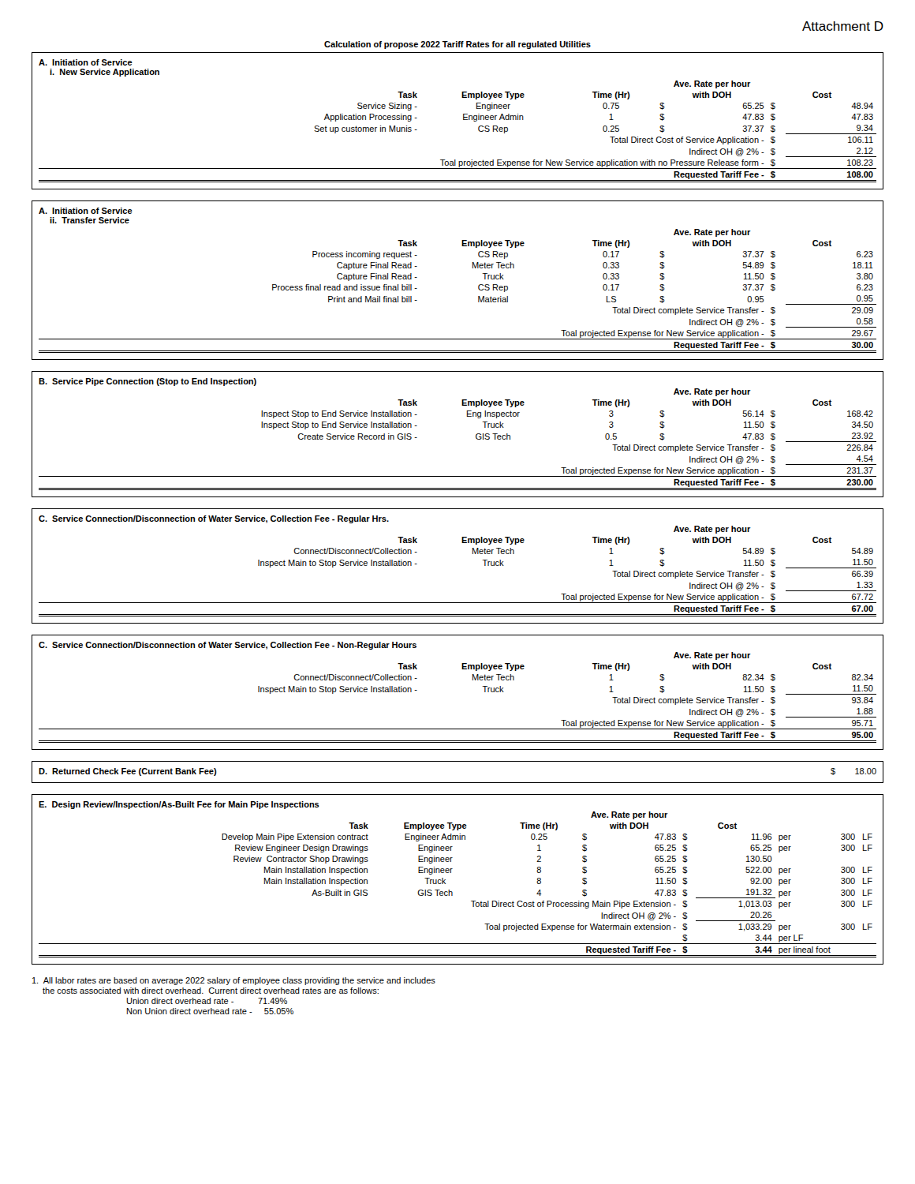Attachment D
Calculation of propose 2022 Tariff Rates for all regulated Utilities
A. Initiation of Service
i. New Service Application
| | Ave. Rate per hour | |
| Task | Employee Type | Time (Hr) | with DOH | Cost |
| Service Sizing - | Engineer | 0.75 | $ | 65.25 | $ | 48.94 |
| Application Processing - | Engineer Admin | 1 | $ | 47.83 | $ | 47.83 |
| Set up customer in Munis - | CS Rep | 0.25 | $ | 37.37 | $ | 9.34 |
| Total Direct Cost of Service Application - | $ | 106.11 |
| Indirect OH @ 2% - | $ | 2.12 |
| Toal projected Expense for New Service application with no Pressure Release form - | $ | 108.23 |
| Requested Tariff Fee - | $ | 108.00 |
A. Initiation of Service
ii. Transfer Service
| | Ave. Rate per hour | |
| Task | Employee Type | Time (Hr) | with DOH | Cost |
| Process incoming request - | CS Rep | 0.17 | $ | 37.37 | $ | 6.23 |
| Capture Final Read - | Meter Tech | 0.33 | $ | 54.89 | $ | 18.11 |
| Capture Final Read - | Truck | 0.33 | $ | 11.50 | $ | 3.80 |
| Process final read and issue final bill - | CS Rep | 0.17 | $ | 37.37 | $ | 6.23 |
| Print and Mail final bill - | Material | LS | $ | 0.95 | | 0.95 |
| Total Direct complete Service Transfer - | $ | 29.09 |
| Indirect OH @ 2% - | $ | 0.58 |
| Toal projected Expense for New Service application - | $ | 29.67 |
| Requested Tariff Fee - | $ | 30.00 |
B. Service Pipe Connection (Stop to End Inspection)
| | Ave. Rate per hour | |
| Task | Employee Type | Time (Hr) | with DOH | Cost |
| Inspect Stop to End Service Installation - | Eng Inspector | 3 | $ | 56.14 | $ | 168.42 |
| Inspect Stop to End Service Installation - | Truck | 3 | $ | 11.50 | $ | 34.50 |
| Create Service Record in GIS - | GIS Tech | 0.5 | $ | 47.83 | $ | 23.92 |
| Total Direct complete Service Transfer - | $ | 226.84 |
| Indirect OH @ 2% - | $ | 4.54 |
| Toal projected Expense for New Service application - | $ | 231.37 |
| Requested Tariff Fee - | $ | 230.00 |
C. Service Connection/Disconnection of Water Service, Collection Fee - Regular Hrs.
| | Ave. Rate per hour | |
| Task | Employee Type | Time (Hr) | with DOH | Cost |
| Connect/Disconnect/Collection - | Meter Tech | 1 | $ | 54.89 | $ | 54.89 |
| Inspect Main to Stop Service Installation - | Truck | 1 | $ | 11.50 | $ | 11.50 |
| Total Direct complete Service Transfer - | $ | 66.39 |
| Indirect OH @ 2% - | $ | 1.33 |
| Toal projected Expense for New Service application - | $ | 67.72 |
| Requested Tariff Fee - | $ | 67.00 |
C. Service Connection/Disconnection of Water Service, Collection Fee - Non-Regular Hours
| | Ave. Rate per hour | |
| Task | Employee Type | Time (Hr) | with DOH | Cost |
| Connect/Disconnect/Collection - | Meter Tech | 1 | $ | 82.34 | $ | 82.34 |
| Inspect Main to Stop Service Installation - | Truck | 1 | $ | 11.50 | $ | 11.50 |
| Total Direct complete Service Transfer - | $ | 93.84 |
| Indirect OH @ 2% - | $ | 1.88 |
| Toal projected Expense for New Service application - | $ | 95.71 |
| Requested Tariff Fee - | $ | 95.00 |
D. Returned Check Fee (Current Bank Fee) $ 18.00
E. Design Review/Inspection/As-Built Fee for Main Pipe Inspections
| | Ave. Rate per hour | | |
| Task | Employee Type | Time (Hr) | with DOH | Cost | |
| Develop Main Pipe Extension contract | Engineer Admin | 0.25 | $ | 47.83 | $ | 11.96 | per | 300 | LF |
| Review Engineer Design Drawings | Engineer | 1 | $ | 65.25 | $ | 65.25 | per | 300 | LF |
| Review Contractor Shop Drawings | Engineer | 2 | $ | 65.25 | $ | 130.50 | | | |
| Main Installation Inspection | Engineer | 8 | $ | 65.25 | $ | 522.00 | per | 300 | LF |
| Main Installation Inspection | Truck | 8 | $ | 11.50 | $ | 92.00 | per | 300 | LF |
| As-Built in GIS | GIS Tech | 4 | $ | 47.83 | $ | 191.32 | per | 300 | LF |
| Total Direct Cost of Processing Main Pipe Extension - | $ | 1,013.03 | per | 300 | LF |
| Indirect OH @ 2% - | $ | 20.26 | | | |
| Toal projected Expense for Watermain extension - | $ | 1,033.29 | per | 300 | LF |
| | $ | 3.44 | per LF |
| Requested Tariff Fee - | $ | 3.44 | per lineal foot |
1. All labor rates are based on average 2022 salary of employee class providing the service and includes
the costs associated with direct overhead. Current direct overhead rates are as follows:
Union direct overhead rate - 71.49%
Non Union direct overhead rate - 55.05%